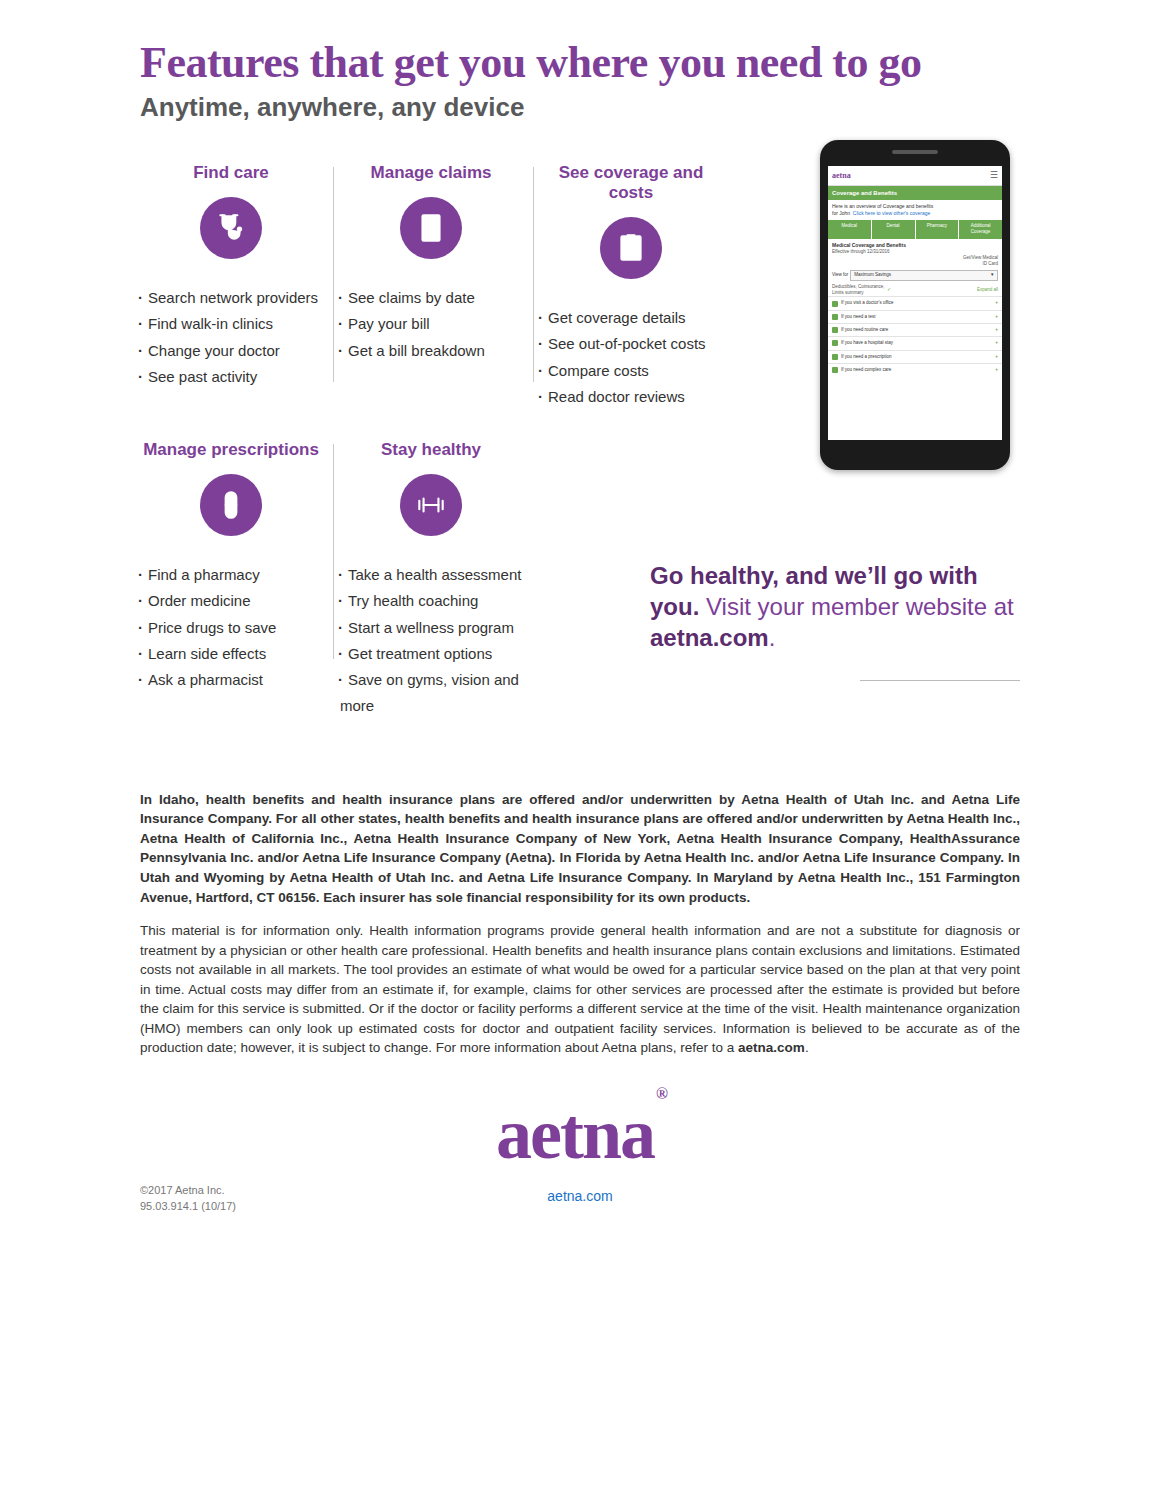Features that get you where you need to go
Anytime, anywhere, any device
aetna ☰
Coverage and Benefits
Here is an overview of Coverage and benefits
for John Click here to view other's coverage
Medical
Dental
Pharmacy
Additional
Coverage
Medical Coverage and Benefits
Effective through 12/31/2016
Get/View Medical
ID Card
View for Maximum Savings ▾
Deductibles, Coinsurance,
Limits summary ✓ Expand all
If you visit a doctor's office+
If you need a test+
If you need routine care+
If you have a hospital stay+
If you need a prescription+
If you need complex care+
Find care
Search network providers
Find walk-in clinics
Change your doctor
See past activity
Manage claims
See claims by date
Pay your bill
Get a bill breakdown
See coverage and costs
$
Get coverage details
See out-of-pocket costs
Compare costs
Read doctor reviews
Manage prescriptions
Find a pharmacy
Order medicine
Price drugs to save
Learn side effects
Ask a pharmacist
Stay healthy
Take a health assessment
Try health coaching
Start a wellness program
Get treatment options
Save on gyms, vision and more
Go healthy, and we’ll go with you. Visit your member website at aetna.com.
In Idaho, health benefits and health insurance plans are offered and/or underwritten by Aetna Health of Utah Inc. and Aetna Life Insurance Company. For all other states, health benefits and health insurance plans are offered and/or underwritten by Aetna Health Inc., Aetna Health of California Inc., Aetna Health Insurance Company of New York, Aetna Health Insurance Company, HealthAssurance Pennsylvania Inc. and/or Aetna Life Insurance Company (Aetna). In Florida by Aetna Health Inc. and/or Aetna Life Insurance Company. In Utah and Wyoming by Aetna Health of Utah Inc. and Aetna Life Insurance Company. In Maryland by Aetna Health Inc., 151 Farmington Avenue, Hartford, CT 06156. Each insurer has sole financial responsibility for its own products.
This material is for information only. Health information programs provide general health information and are not a substitute for diagnosis or treatment by a physician or other health care professional. Health benefits and health insurance plans contain exclusions and limitations. Estimated costs not available in all markets. The tool provides an estimate of what would be owed for a particular service based on the plan at that very point in time. Actual costs may differ from an estimate if, for example, claims for other services are processed after the estimate is provided but before the claim for this service is submitted. Or if the doctor or facility performs a different service at the time of the visit. Health maintenance organization (HMO) members can only look up estimated costs for doctor and outpatient facility services. Information is believed to be accurate as of the production date; however, it is subject to change. For more information about Aetna plans, refer to a aetna.com.
aetna®
aetna.com
©2017 Aetna Inc.
95.03.914.1 (10/17)